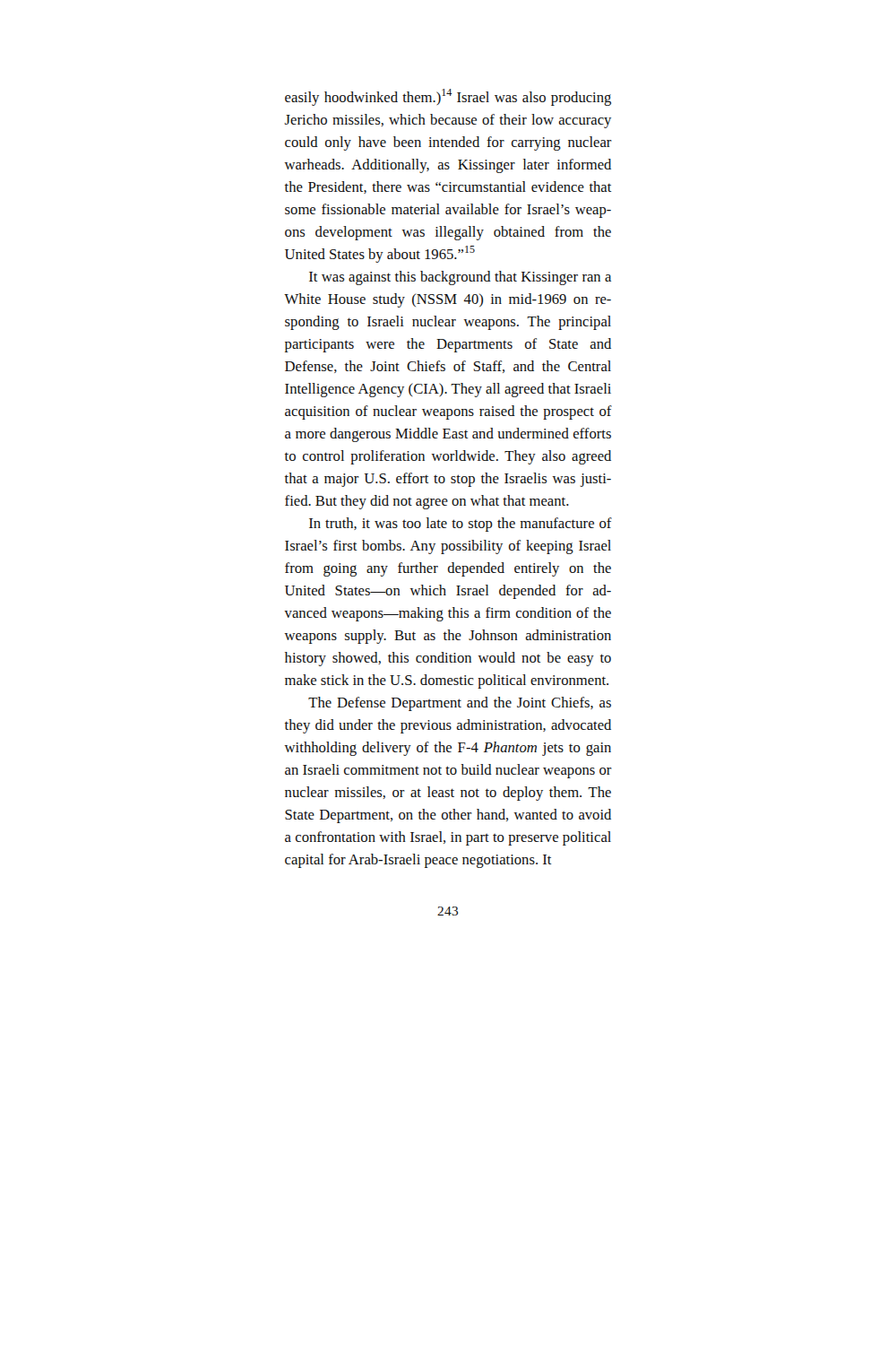easily hoodwinked them.)14 Israel was also producing Jericho missiles, which because of their low accuracy could only have been intended for carrying nuclear warheads. Additionally, as Kissinger later informed the President, there was “circumstantial evidence that some fissionable material available for Israel’s weapons development was illegally obtained from the United States by about 1965.”15
It was against this background that Kissinger ran a White House study (NSSM 40) in mid-1969 on responding to Israeli nuclear weapons. The principal participants were the Departments of State and Defense, the Joint Chiefs of Staff, and the Central Intelligence Agency (CIA). They all agreed that Israeli acquisition of nuclear weapons raised the prospect of a more dangerous Middle East and undermined efforts to control proliferation worldwide. They also agreed that a major U.S. effort to stop the Israelis was justified. But they did not agree on what that meant.
In truth, it was too late to stop the manufacture of Israel’s first bombs. Any possibility of keeping Israel from going any further depended entirely on the United States—on which Israel depended for advanced weapons—making this a firm condition of the weapons supply. But as the Johnson administration history showed, this condition would not be easy to make stick in the U.S. domestic political environment.
The Defense Department and the Joint Chiefs, as they did under the previous administration, advocated withholding delivery of the F-4 Phantom jets to gain an Israeli commitment not to build nuclear weapons or nuclear missiles, or at least not to deploy them. The State Department, on the other hand, wanted to avoid a confrontation with Israel, in part to preserve political capital for Arab-Israeli peace negotiations. It
243